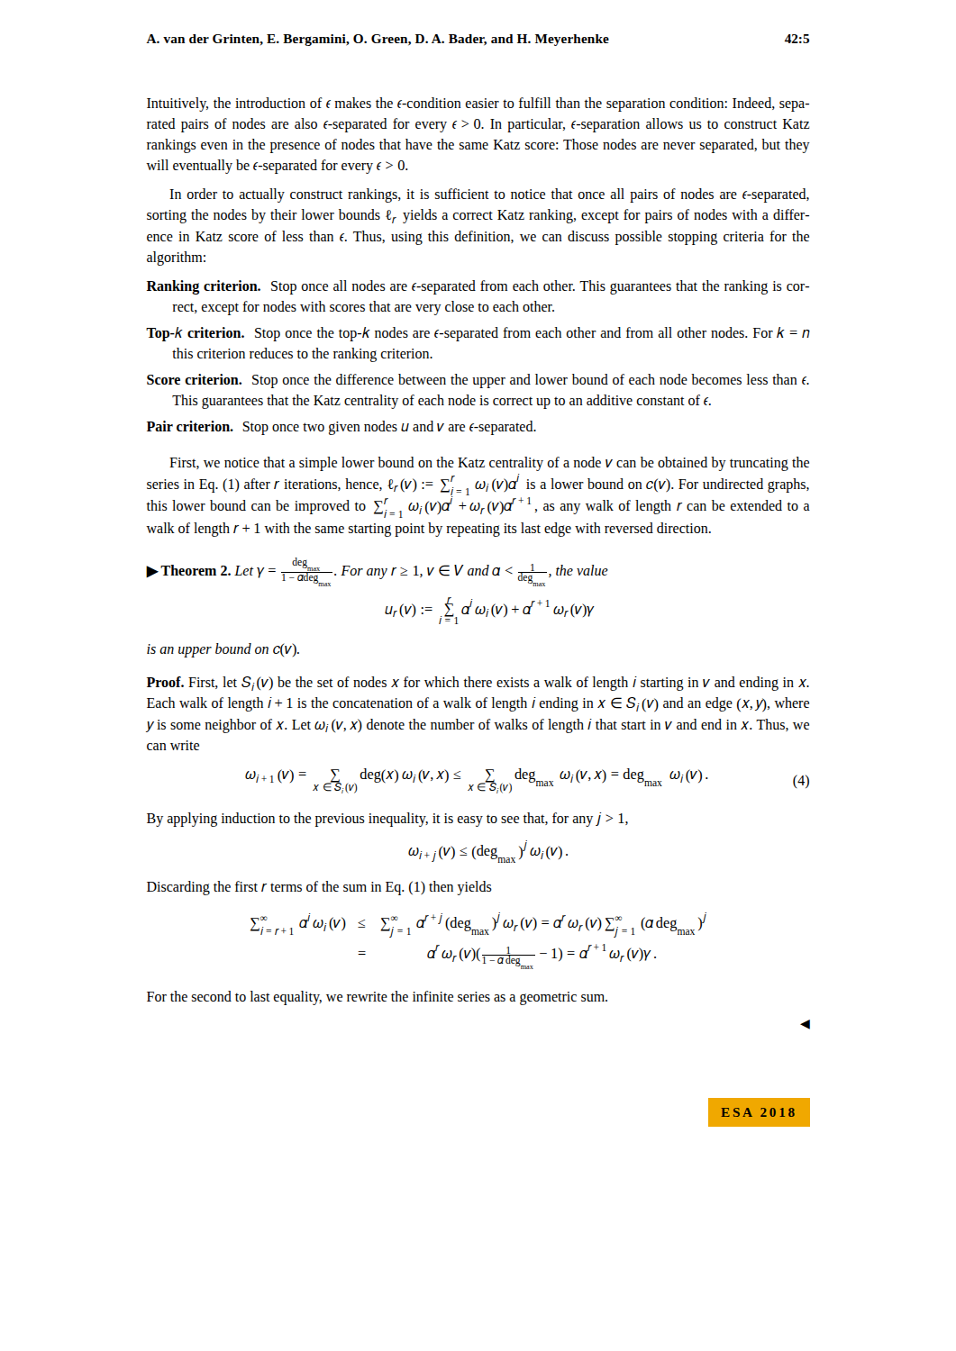A. van der Grinten, E. Bergamini, O. Green, D. A. Bader, and H. Meyerhenke 42:5
Intuitively, the introduction of ϵ makes the ϵ-condition easier to fulfill than the separation condition: Indeed, separated pairs of nodes are also ϵ-separated for every ϵ>0. In particular, ϵ-separation allows us to construct Katz rankings even in the presence of nodes that have the same Katz score: Those nodes are never separated, but they will eventually be ϵ-separated for every ϵ>0.
In order to actually construct rankings, it is sufficient to notice that once all pairs of nodes are ϵ-separated, sorting the nodes by their lower bounds ℓr yields a correct Katz ranking, except for pairs of nodes with a difference in Katz score of less than ϵ. Thus, using this definition, we can discuss possible stopping criteria for the algorithm:
Ranking criterion. Stop once all nodes are ϵ-separated from each other. This guarantees that the ranking is correct, except for nodes with scores that are very close to each other.
Top-k criterion. Stop once the top-k nodes are ϵ-separated from each other and from all other nodes. For k=n this criterion reduces to the ranking criterion.
Score criterion. Stop once the difference between the upper and lower bound of each node becomes less than ϵ. This guarantees that the Katz centrality of each node is correct up to an additive constant of ϵ.
Pair criterion. Stop once two given nodes u and v are ϵ-separated.
First, we notice that a simple lower bound on the Katz centrality of a node v can be obtained by truncating the series in Eq. (1) after r iterations, hence, ℓr(v):=∑i=1rωi(v)αi is a lower bound on c(v). For undirected graphs, this lower bound can be improved to ∑i=1rωi(v)αi+ωr(v)αr+1, as any walk of length r can be extended to a walk of length r+1 with the same starting point by repeating its last edge with reversed direction.
▶ Theorem 2. Let γ=degmax1−αdegmax. For any r≥1, v∈V and α<1degmax, the value
ur(v):= ∑i=1r αiωi(v) + αr+1ωr(v)γ
is an upper bound on c(v).
Proof. First, let Si(v) be the set of nodes x for which there exists a walk of length i starting in v and ending in x. Each walk of length i+1 is the concatenation of a walk of length i ending in x∈Si(v) and an edge (x,y), where y is some neighbor of x. Let ωi(v,x) denote the number of walks of length i that start in v and end in x. Thus, we can write
ωi+1(v)= ∑x∈Si(v) deg(x)ωi(v,x) ≤ ∑x∈Si(v) degmaxωi(v,x) = degmaxωi(v) . (4)
By applying induction to the previous inequality, it is easy to see that, for any j>1,
ωi+j(v) ≤ (degmax)j ωi(v) .
Discarding the first r terms of the sum in Eq. (1) then yields
∑i=r+1∞ αiωi(v) ≤ ∑j=1∞ αr+j (degmax)j ωr(v) = αrωr(v) ∑j=1∞ (αdegmax)j = αrωr(v) ( 11−αdegmax −1 ) = αr+1ωr(v)γ .
For the second to last equality, we rewrite the infinite series as a geometric sum.
ESA 2018